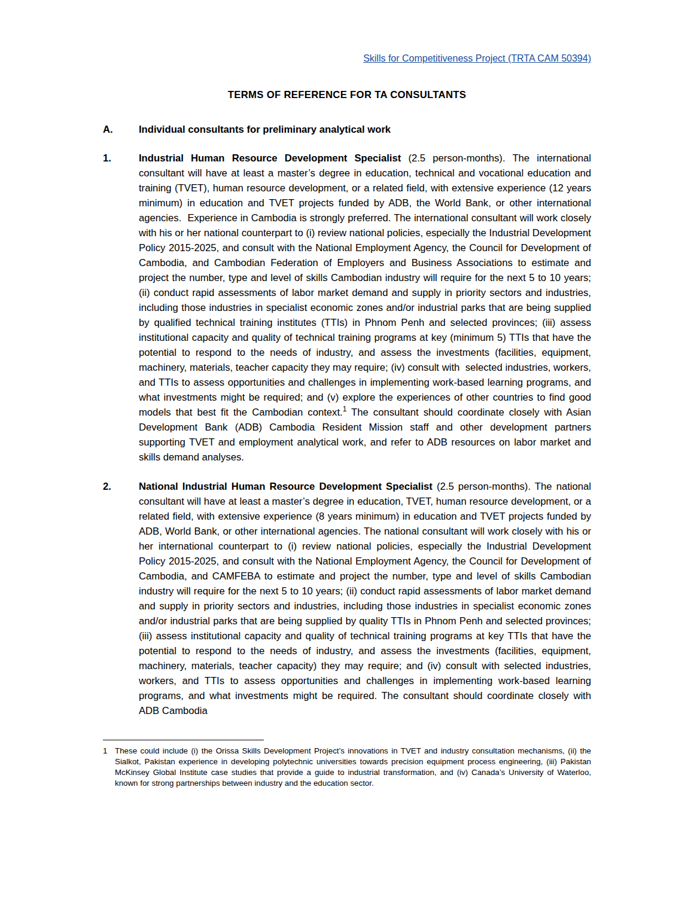Skills for Competitiveness Project (TRTA CAM 50394)
TERMS OF REFERENCE FOR TA CONSULTANTS
A. Individual consultants for preliminary analytical work
1. Industrial Human Resource Development Specialist (2.5 person-months). The international consultant will have at least a master’s degree in education, technical and vocational education and training (TVET), human resource development, or a related field, with extensive experience (12 years minimum) in education and TVET projects funded by ADB, the World Bank, or other international agencies. Experience in Cambodia is strongly preferred. The international consultant will work closely with his or her national counterpart to (i) review national policies, especially the Industrial Development Policy 2015-2025, and consult with the National Employment Agency, the Council for Development of Cambodia, and Cambodian Federation of Employers and Business Associations to estimate and project the number, type and level of skills Cambodian industry will require for the next 5 to 10 years; (ii) conduct rapid assessments of labor market demand and supply in priority sectors and industries, including those industries in specialist economic zones and/or industrial parks that are being supplied by qualified technical training institutes (TTIs) in Phnom Penh and selected provinces; (iii) assess institutional capacity and quality of technical training programs at key (minimum 5) TTIs that have the potential to respond to the needs of industry, and assess the investments (facilities, equipment, machinery, materials, teacher capacity they may require; (iv) consult with selected industries, workers, and TTIs to assess opportunities and challenges in implementing work-based learning programs, and what investments might be required; and (v) explore the experiences of other countries to find good models that best fit the Cambodian context.1 The consultant should coordinate closely with Asian Development Bank (ADB) Cambodia Resident Mission staff and other development partners supporting TVET and employment analytical work, and refer to ADB resources on labor market and skills demand analyses.
2. National Industrial Human Resource Development Specialist (2.5 person-months). The national consultant will have at least a master’s degree in education, TVET, human resource development, or a related field, with extensive experience (8 years minimum) in education and TVET projects funded by ADB, World Bank, or other international agencies. The national consultant will work closely with his or her international counterpart to (i) review national policies, especially the Industrial Development Policy 2015-2025, and consult with the National Employment Agency, the Council for Development of Cambodia, and CAMFEBA to estimate and project the number, type and level of skills Cambodian industry will require for the next 5 to 10 years; (ii) conduct rapid assessments of labor market demand and supply in priority sectors and industries, including those industries in specialist economic zones and/or industrial parks that are being supplied by quality TTIs in Phnom Penh and selected provinces; (iii) assess institutional capacity and quality of technical training programs at key TTIs that have the potential to respond to the needs of industry, and assess the investments (facilities, equipment, machinery, materials, teacher capacity) they may require; and (iv) consult with selected industries, workers, and TTIs to assess opportunities and challenges in implementing work-based learning programs, and what investments might be required. The consultant should coordinate closely with ADB Cambodia
1 These could include (i) the Orissa Skills Development Project’s innovations in TVET and industry consultation mechanisms, (ii) the Sialkot, Pakistan experience in developing polytechnic universities towards precision equipment process engineering, (iii) Pakistan McKinsey Global Institute case studies that provide a guide to industrial transformation, and (iv) Canada’s University of Waterloo, known for strong partnerships between industry and the education sector.